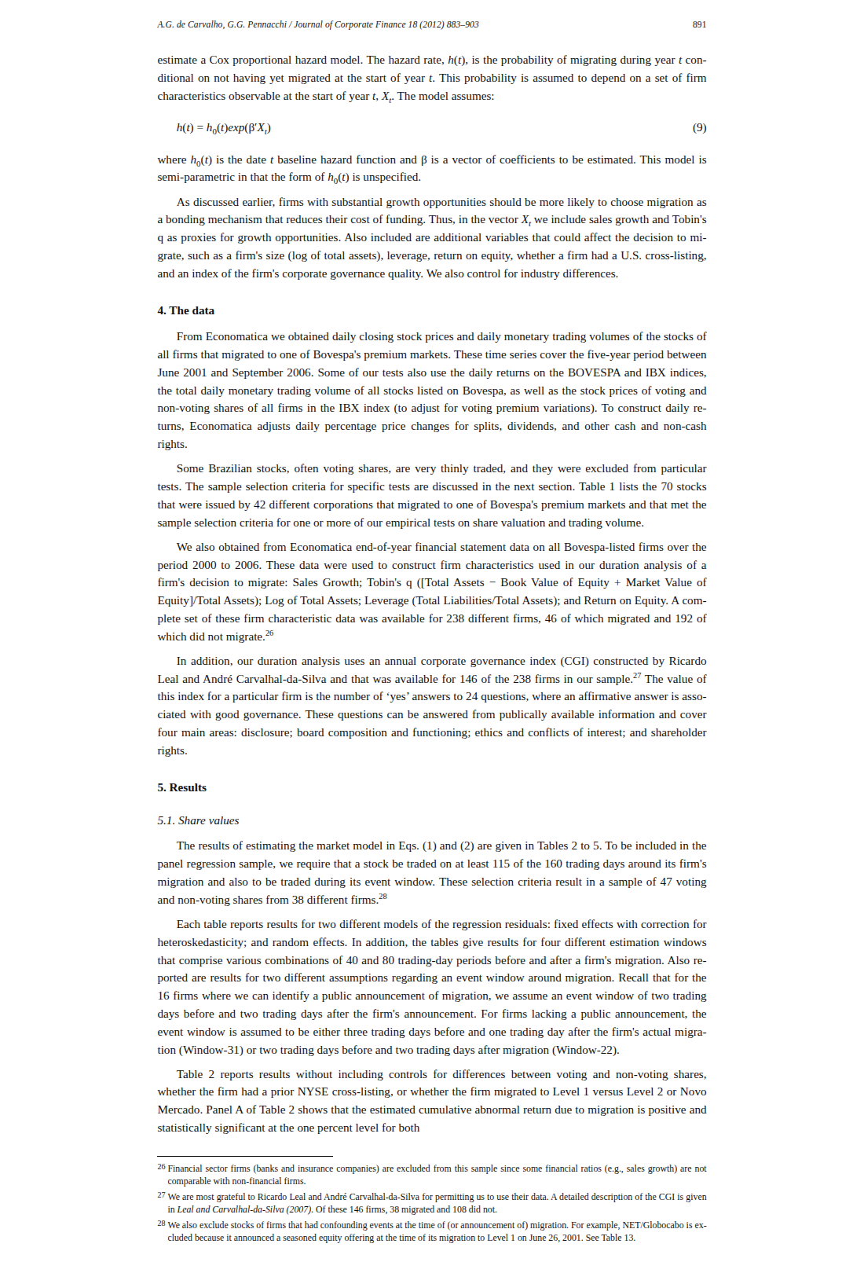A.G. de Carvalho, G.G. Pennacchi / Journal of Corporate Finance 18 (2012) 883–903 891
estimate a Cox proportional hazard model. The hazard rate, h(t), is the probability of migrating during year t conditional on not having yet migrated at the start of year t. This probability is assumed to depend on a set of firm characteristics observable at the start of year t, Xt. The model assumes:
h(t) = h0(t)exp(β′Xt) (9)
where h0(t) is the date t baseline hazard function and β is a vector of coefficients to be estimated. This model is semi-parametric in that the form of h0(t) is unspecified.
As discussed earlier, firms with substantial growth opportunities should be more likely to choose migration as a bonding mechanism that reduces their cost of funding. Thus, in the vector Xt we include sales growth and Tobin's q as proxies for growth opportunities. Also included are additional variables that could affect the decision to migrate, such as a firm's size (log of total assets), leverage, return on equity, whether a firm had a U.S. cross-listing, and an index of the firm's corporate governance quality. We also control for industry differences.
4. The data
From Economatica we obtained daily closing stock prices and daily monetary trading volumes of the stocks of all firms that migrated to one of Bovespa's premium markets. These time series cover the five-year period between June 2001 and September 2006. Some of our tests also use the daily returns on the BOVESPA and IBX indices, the total daily monetary trading volume of all stocks listed on Bovespa, as well as the stock prices of voting and non-voting shares of all firms in the IBX index (to adjust for voting premium variations). To construct daily returns, Economatica adjusts daily percentage price changes for splits, dividends, and other cash and non-cash rights.
Some Brazilian stocks, often voting shares, are very thinly traded, and they were excluded from particular tests. The sample selection criteria for specific tests are discussed in the next section. Table 1 lists the 70 stocks that were issued by 42 different corporations that migrated to one of Bovespa's premium markets and that met the sample selection criteria for one or more of our empirical tests on share valuation and trading volume.
We also obtained from Economatica end-of-year financial statement data on all Bovespa-listed firms over the period 2000 to 2006. These data were used to construct firm characteristics used in our duration analysis of a firm's decision to migrate: Sales Growth; Tobin's q ([Total Assets − Book Value of Equity + Market Value of Equity]/Total Assets); Log of Total Assets; Leverage (Total Liabilities/Total Assets); and Return on Equity. A complete set of these firm characteristic data was available for 238 different firms, 46 of which migrated and 192 of which did not migrate.26
In addition, our duration analysis uses an annual corporate governance index (CGI) constructed by Ricardo Leal and André Carvalhal-da-Silva and that was available for 146 of the 238 firms in our sample.27 The value of this index for a particular firm is the number of ‘yes’ answers to 24 questions, where an affirmative answer is associated with good governance. These questions can be answered from publically available information and cover four main areas: disclosure; board composition and functioning; ethics and conflicts of interest; and shareholder rights.
5. Results
5.1. Share values
The results of estimating the market model in Eqs. (1) and (2) are given in Tables 2 to 5. To be included in the panel regression sample, we require that a stock be traded on at least 115 of the 160 trading days around its firm's migration and also to be traded during its event window. These selection criteria result in a sample of 47 voting and non-voting shares from 38 different firms.28
Each table reports results for two different models of the regression residuals: fixed effects with correction for heteroskedasticity; and random effects. In addition, the tables give results for four different estimation windows that comprise various combinations of 40 and 80 trading-day periods before and after a firm's migration. Also reported are results for two different assumptions regarding an event window around migration. Recall that for the 16 firms where we can identify a public announcement of migration, we assume an event window of two trading days before and two trading days after the firm's announcement. For firms lacking a public announcement, the event window is assumed to be either three trading days before and one trading day after the firm's actual migration (Window-31) or two trading days before and two trading days after migration (Window-22).
Table 2 reports results without including controls for differences between voting and non-voting shares, whether the firm had a prior NYSE cross-listing, or whether the firm migrated to Level 1 versus Level 2 or Novo Mercado. Panel A of Table 2 shows that the estimated cumulative abnormal return due to migration is positive and statistically significant at the one percent level for both
26 Financial sector firms (banks and insurance companies) are excluded from this sample since some financial ratios (e.g., sales growth) are not comparable with non-financial firms.
27 We are most grateful to Ricardo Leal and André Carvalhal-da-Silva for permitting us to use their data. A detailed description of the CGI is given in Leal and Carvalhal-da-Silva (2007). Of these 146 firms, 38 migrated and 108 did not.
28 We also exclude stocks of firms that had confounding events at the time of (or announcement of) migration. For example, NET/Globocabo is excluded because it announced a seasoned equity offering at the time of its migration to Level 1 on June 26, 2001. See Table 13.